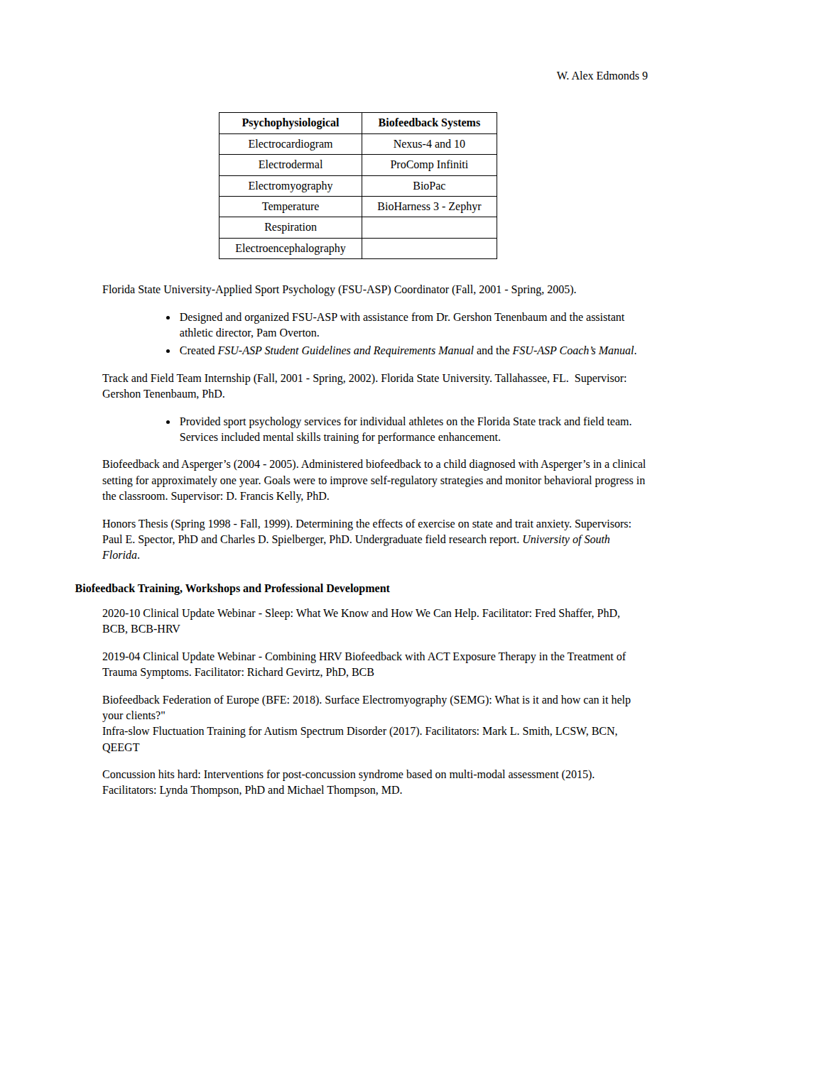W. Alex Edmonds 9
| Psychophysiological | Biofeedback Systems |
| --- | --- |
| Electrocardiogram | Nexus-4 and 10 |
| Electrodermal | ProComp Infiniti |
| Electromyography | BioPac |
| Temperature | BioHarness 3 - Zephyr |
| Respiration | |
| Electroencephalography | |
Florida State University-Applied Sport Psychology (FSU-ASP) Coordinator (Fall, 2001 - Spring, 2005).
Designed and organized FSU-ASP with assistance from Dr. Gershon Tenenbaum and the assistant athletic director, Pam Overton.
Created FSU-ASP Student Guidelines and Requirements Manual and the FSU-ASP Coach’s Manual.
Track and Field Team Internship (Fall, 2001 - Spring, 2002). Florida State University. Tallahassee, FL. Supervisor: Gershon Tenenbaum, PhD.
Provided sport psychology services for individual athletes on the Florida State track and field team. Services included mental skills training for performance enhancement.
Biofeedback and Asperger’s (2004 - 2005). Administered biofeedback to a child diagnosed with Asperger’s in a clinical setting for approximately one year. Goals were to improve self-regulatory strategies and monitor behavioral progress in the classroom. Supervisor: D. Francis Kelly, PhD.
Honors Thesis (Spring 1998 - Fall, 1999). Determining the effects of exercise on state and trait anxiety. Supervisors: Paul E. Spector, PhD and Charles D. Spielberger, PhD. Undergraduate field research report. University of South Florida.
Biofeedback Training, Workshops and Professional Development
2020-10 Clinical Update Webinar - Sleep: What We Know and How We Can Help. Facilitator: Fred Shaffer, PhD, BCB, BCB-HRV
2019-04 Clinical Update Webinar - Combining HRV Biofeedback with ACT Exposure Therapy in the Treatment of Trauma Symptoms. Facilitator: Richard Gevirtz, PhD, BCB
Biofeedback Federation of Europe (BFE: 2018). Surface Electromyography (SEMG): What is it and how can it help your clients?"
Infra-slow Fluctuation Training for Autism Spectrum Disorder (2017). Facilitators: Mark L. Smith, LCSW, BCN, QEEGT
Concussion hits hard: Interventions for post-concussion syndrome based on multi-modal assessment (2015). Facilitators: Lynda Thompson, PhD and Michael Thompson, MD.